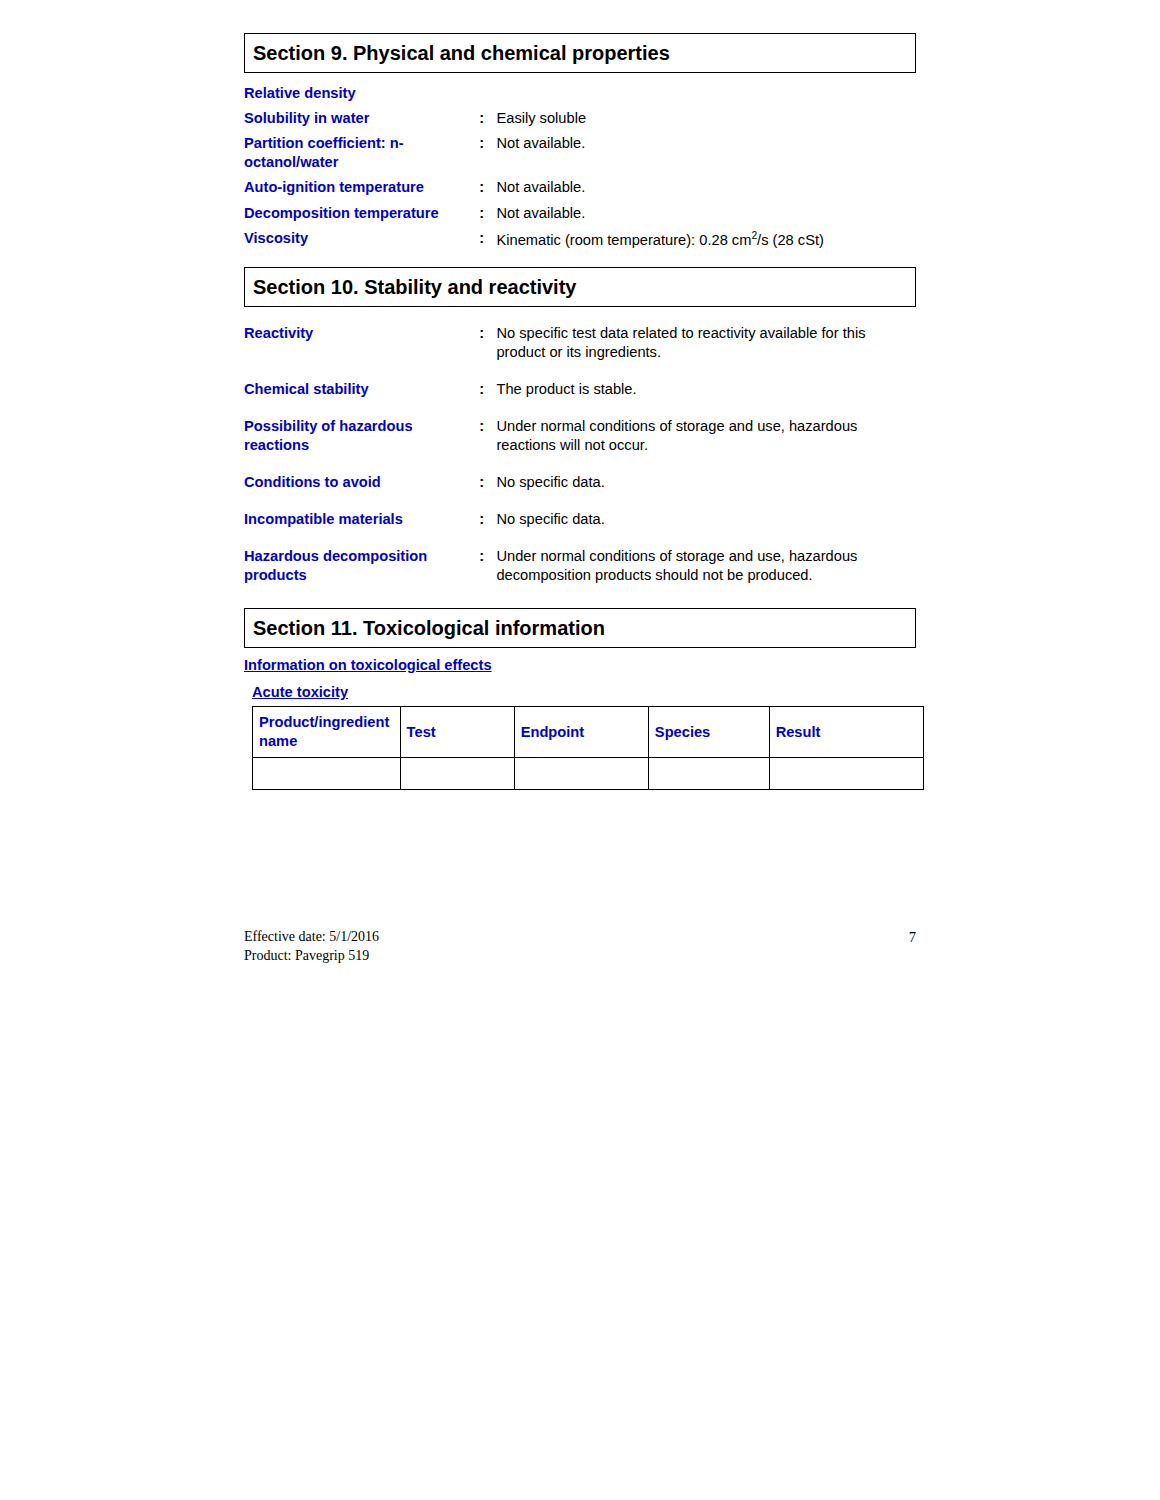Section 9. Physical and chemical properties
| Relative density | | |
| Solubility in water | : | Easily soluble |
| Partition coefficient: n-octanol/water | : | Not available. |
| Auto-ignition temperature | : | Not available. |
| Decomposition temperature | : | Not available. |
| Viscosity | : | Kinematic (room temperature): 0.28 cm 2 /s (28 cSt) |
Section 10. Stability and reactivity
| Reactivity | : | No specific test data related to reactivity available for this product or its ingredients. |
| Chemical stability | : | The product is stable. |
| Possibility of hazardous reactions | : | Under normal conditions of storage and use, hazardous reactions will not occur. |
| Conditions to avoid | : | No specific data. |
| Incompatible materials | : | No specific data. |
| Hazardous decomposition products | : | Under normal conditions of storage and use, hazardous decomposition products should not be produced. |
Section 11. Toxicological information
Information on toxicological effects
Acute toxicity
| Product/ingredient name | Test | Endpoint | Species | Result |
| --- | --- | --- | --- | --- |
Effective date: 5/1/2016
Product: Pavegrip 519
7